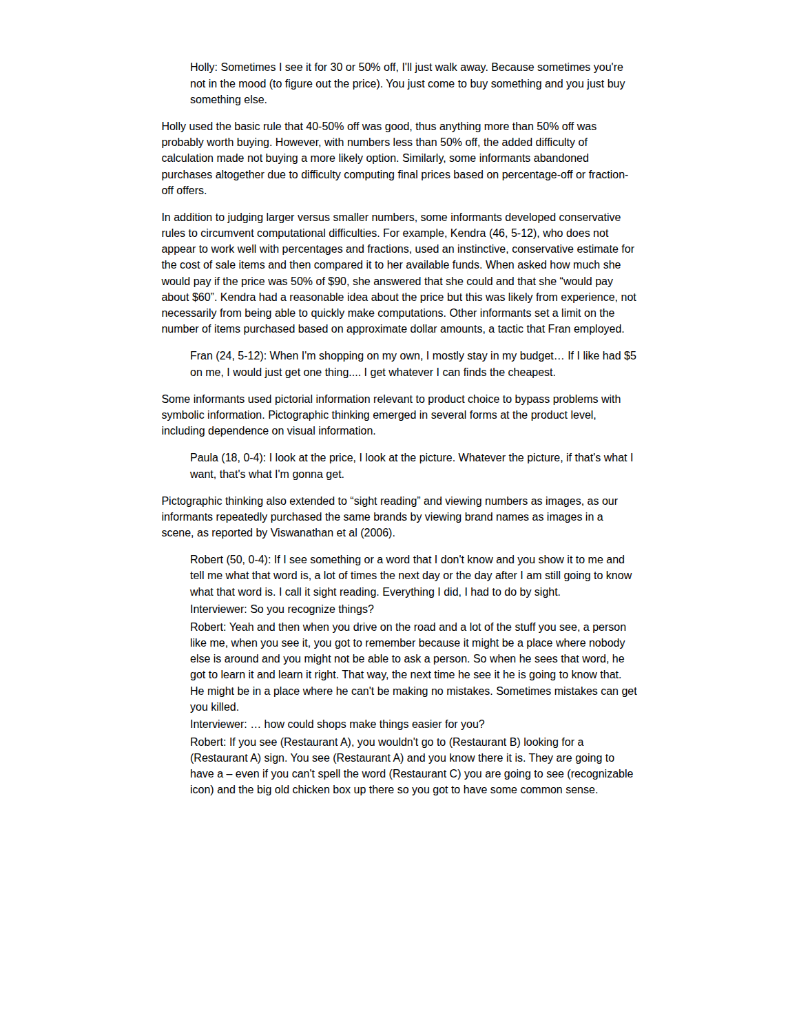Holly: Sometimes I see it for 30 or 50% off, I'll just walk away. Because sometimes you're not in the mood (to figure out the price). You just come to buy something and you just buy something else.
Holly used the basic rule that 40-50% off was good, thus anything more than 50% off was probably worth buying. However, with numbers less than 50% off, the added difficulty of calculation made not buying a more likely option. Similarly, some informants abandoned purchases altogether due to difficulty computing final prices based on percentage-off or fraction-off offers.
In addition to judging larger versus smaller numbers, some informants developed conservative rules to circumvent computational difficulties. For example, Kendra (46, 5-12), who does not appear to work well with percentages and fractions, used an instinctive, conservative estimate for the cost of sale items and then compared it to her available funds. When asked how much she would pay if the price was 50% of $90, she answered that she could and that she “would pay about $60”. Kendra had a reasonable idea about the price but this was likely from experience, not necessarily from being able to quickly make computations. Other informants set a limit on the number of items purchased based on approximate dollar amounts, a tactic that Fran employed.
Fran (24, 5-12): When I'm shopping on my own, I mostly stay in my budget… If I like had $5 on me, I would just get one thing.... I get whatever I can finds the cheapest.
Some informants used pictorial information relevant to product choice to bypass problems with symbolic information. Pictographic thinking emerged in several forms at the product level, including dependence on visual information.
Paula (18, 0-4): I look at the price, I look at the picture. Whatever the picture, if that's what I want, that's what I'm gonna get.
Pictographic thinking also extended to “sight reading” and viewing numbers as images, as our informants repeatedly purchased the same brands by viewing brand names as images in a scene, as reported by Viswanathan et al (2006).
Robert (50, 0-4): If I see something or a word that I don't know and you show it to me and tell me what that word is, a lot of times the next day or the day after I am still going to know what that word is. I call it sight reading. Everything I did, I had to do by sight.
Interviewer: So you recognize things?
Robert: Yeah and then when you drive on the road and a lot of the stuff you see, a person like me, when you see it, you got to remember because it might be a place where nobody else is around and you might not be able to ask a person. So when he sees that word, he got to learn it and learn it right. That way, the next time he see it he is going to know that. He might be in a place where he can't be making no mistakes. Sometimes mistakes can get you killed.
Interviewer: … how could shops make things easier for you?
Robert: If you see (Restaurant A), you wouldn't go to (Restaurant B) looking for a (Restaurant A) sign. You see (Restaurant A) and you know there it is. They are going to have a – even if you can't spell the word (Restaurant C) you are going to see (recognizable icon) and the big old chicken box up there so you got to have some common sense.